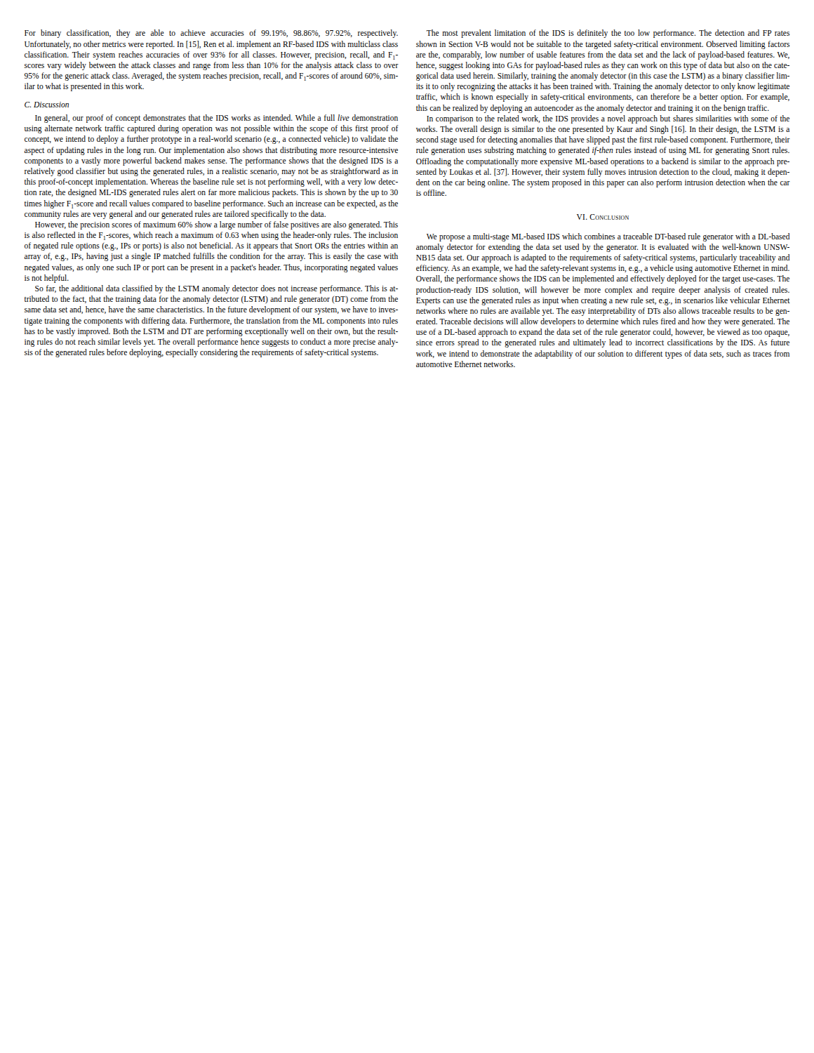For binary classification, they are able to achieve accuracies of 99.19%, 98.86%, 97.92%, respectively. Unfortunately, no other metrics were reported. In [15], Ren et al. implement an RF-based IDS with multiclass class classification. Their system reaches accuracies of over 93% for all classes. However, precision, recall, and F1-scores vary widely between the attack classes and range from less than 10% for the analysis attack class to over 95% for the generic attack class. Averaged, the system reaches precision, recall, and F1-scores of around 60%, similar to what is presented in this work.
C. Discussion
In general, our proof of concept demonstrates that the IDS works as intended. While a full live demonstration using alternate network traffic captured during operation was not possible within the scope of this first proof of concept, we intend to deploy a further prototype in a real-world scenario (e.g., a connected vehicle) to validate the aspect of updating rules in the long run. Our implementation also shows that distributing more resource-intensive components to a vastly more powerful backend makes sense. The performance shows that the designed IDS is a relatively good classifier but using the generated rules, in a realistic scenario, may not be as straightforward as in this proof-of-concept implementation. Whereas the baseline rule set is not performing well, with a very low detection rate, the designed ML-IDS generated rules alert on far more malicious packets. This is shown by the up to 30 times higher F1-score and recall values compared to baseline performance. Such an increase can be expected, as the community rules are very general and our generated rules are tailored specifically to the data.
However, the precision scores of maximum 60% show a large number of false positives are also generated. This is also reflected in the F1-scores, which reach a maximum of 0.63 when using the header-only rules. The inclusion of negated rule options (e.g., IPs or ports) is also not beneficial. As it appears that Snort ORs the entries within an array of, e.g., IPs, having just a single IP matched fulfills the condition for the array. This is easily the case with negated values, as only one such IP or port can be present in a packet's header. Thus, incorporating negated values is not helpful.
So far, the additional data classified by the LSTM anomaly detector does not increase performance. This is attributed to the fact, that the training data for the anomaly detector (LSTM) and rule generator (DT) come from the same data set and, hence, have the same characteristics. In the future development of our system, we have to investigate training the components with differing data. Furthermore, the translation from the ML components into rules has to be vastly improved. Both the LSTM and DT are performing exceptionally well on their own, but the resulting rules do not reach similar levels yet. The overall performance hence suggests to conduct a more precise analysis of the generated rules before deploying, especially considering the requirements of safety-critical systems.
The most prevalent limitation of the IDS is definitely the too low performance. The detection and FP rates shown in Section V-B would not be suitable to the targeted safety-critical environment. Observed limiting factors are the, comparably, low number of usable features from the data set and the lack of payload-based features. We, hence, suggest looking into GAs for payload-based rules as they can work on this type of data but also on the categorical data used herein. Similarly, training the anomaly detector (in this case the LSTM) as a binary classifier limits it to only recognizing the attacks it has been trained with. Training the anomaly detector to only know legitimate traffic, which is known especially in safety-critical environments, can therefore be a better option. For example, this can be realized by deploying an autoencoder as the anomaly detector and training it on the benign traffic.
In comparison to the related work, the IDS provides a novel approach but shares similarities with some of the works. The overall design is similar to the one presented by Kaur and Singh [16]. In their design, the LSTM is a second stage used for detecting anomalies that have slipped past the first rule-based component. Furthermore, their rule generation uses substring matching to generated if-then rules instead of using ML for generating Snort rules. Offloading the computationally more expensive ML-based operations to a backend is similar to the approach presented by Loukas et al. [37]. However, their system fully moves intrusion detection to the cloud, making it dependent on the car being online. The system proposed in this paper can also perform intrusion detection when the car is offline.
VI. Conclusion
We propose a multi-stage ML-based IDS which combines a traceable DT-based rule generator with a DL-based anomaly detector for extending the data set used by the generator. It is evaluated with the well-known UNSW-NB15 data set. Our approach is adapted to the requirements of safety-critical systems, particularly traceability and efficiency. As an example, we had the safety-relevant systems in, e.g., a vehicle using automotive Ethernet in mind. Overall, the performance shows the IDS can be implemented and effectively deployed for the target use-cases. The production-ready IDS solution, will however be more complex and require deeper analysis of created rules. Experts can use the generated rules as input when creating a new rule set, e.g., in scenarios like vehicular Ethernet networks where no rules are available yet. The easy interpretability of DTs also allows traceable results to be generated. Traceable decisions will allow developers to determine which rules fired and how they were generated. The use of a DL-based approach to expand the data set of the rule generator could, however, be viewed as too opaque, since errors spread to the generated rules and ultimately lead to incorrect classifications by the IDS. As future work, we intend to demonstrate the adaptability of our solution to different types of data sets, such as traces from automotive Ethernet networks.